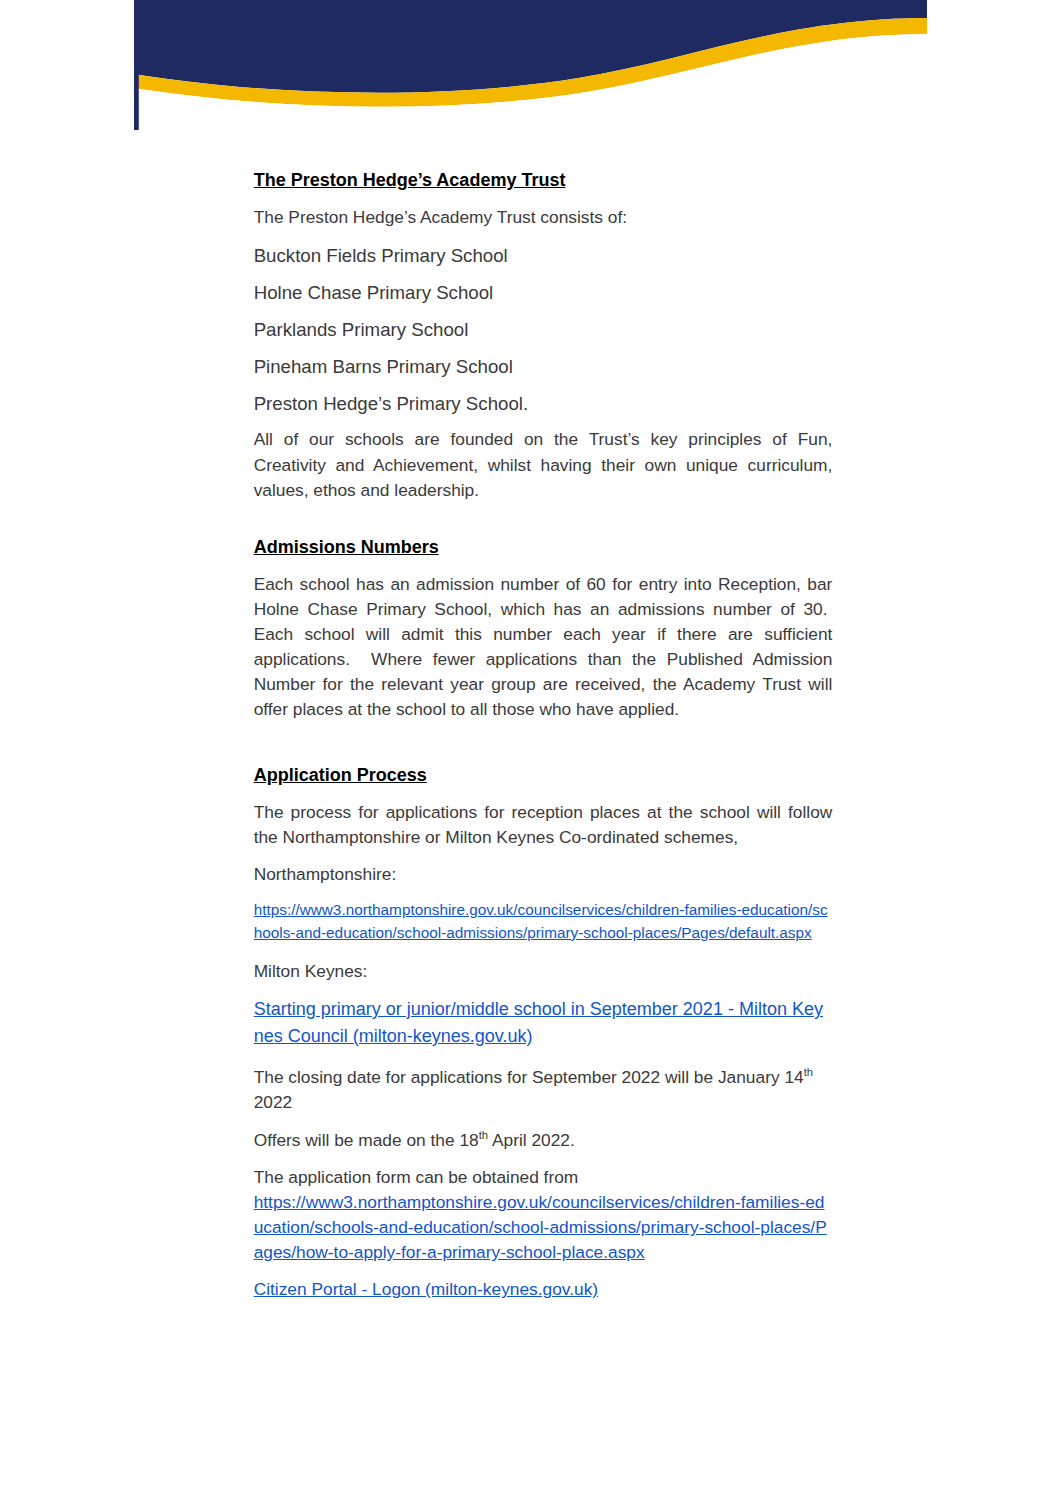The Preston Hedge’s Academy Trust
The Preston Hedge’s Academy Trust consists of:
Buckton Fields Primary School
Holne Chase Primary School
Parklands Primary School
Pineham Barns Primary School
Preston Hedge’s Primary School.
All of our schools are founded on the Trust’s key principles of Fun, Creativity and Achievement, whilst having their own unique curriculum, values, ethos and leadership.
Admissions Numbers
Each school has an admission number of 60 for entry into Reception, bar Holne Chase Primary School, which has an admissions number of 30. Each school will admit this number each year if there are sufficient applications. Where fewer applications than the Published Admission Number for the relevant year group are received, the Academy Trust will offer places at the school to all those who have applied.
Application Process
The process for applications for reception places at the school will follow the Northamptonshire or Milton Keynes Co-ordinated schemes,
Northamptonshire:
https://www3.northamptonshire.gov.uk/councilservices/children-families-education/schools-and-education/school-admissions/primary-school-places/Pages/default.aspx
Milton Keynes:
Starting primary or junior/middle school in September 2021 - Milton Keynes Council (milton-keynes.gov.uk)
The closing date for applications for September 2022 will be January 14th 2022
Offers will be made on the 18th April 2022.
The application form can be obtained from
https://www3.northamptonshire.gov.uk/councilservices/children-families-education/schools-and-education/school-admissions/primary-school-places/Pages/how-to-apply-for-a-primary-school-place.aspx
Citizen Portal - Logon (milton-keynes.gov.uk)